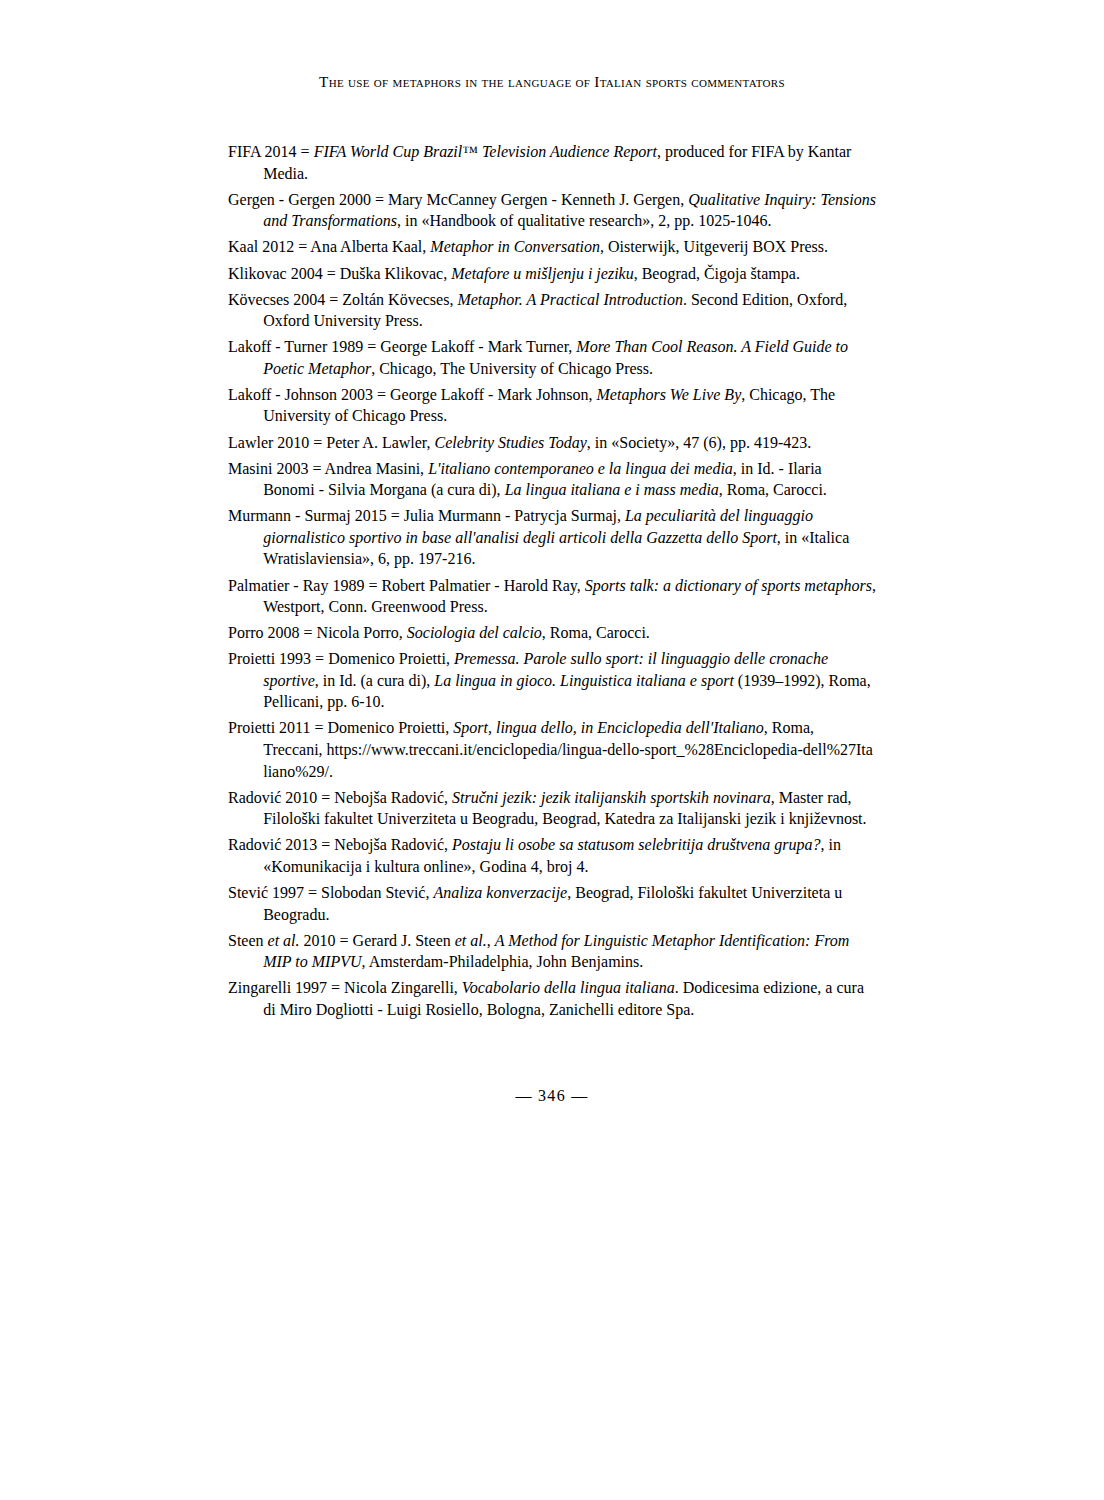The use of metaphors in the language of Italian sports commentators
FIFA 2014 = FIFA World Cup Brazil™ Television Audience Report, produced for FIFA by Kantar Media.
Gergen - Gergen 2000 = Mary McCanney Gergen - Kenneth J. Gergen, Qualitative Inquiry: Tensions and Transformations, in «Handbook of qualitative research», 2, pp. 1025-1046.
Kaal 2012 = Ana Alberta Kaal, Metaphor in Conversation, Oisterwijk, Uitgeverij BOX Press.
Klikovac 2004 = Duška Klikovac, Metafore u mišljenju i jeziku, Beograd, Čigoja štampa.
Kövecses 2004 = Zoltán Kövecses, Metaphor. A Practical Introduction. Second Edition, Oxford, Oxford University Press.
Lakoff - Turner 1989 = George Lakoff - Mark Turner, More Than Cool Reason. A Field Guide to Poetic Metaphor, Chicago, The University of Chicago Press.
Lakoff - Johnson 2003 = George Lakoff - Mark Johnson, Metaphors We Live By, Chicago, The University of Chicago Press.
Lawler 2010 = Peter A. Lawler, Celebrity Studies Today, in «Society», 47 (6), pp. 419-423.
Masini 2003 = Andrea Masini, L'italiano contemporaneo e la lingua dei media, in Id. - Ilaria Bonomi - Silvia Morgana (a cura di), La lingua italiana e i mass media, Roma, Carocci.
Murmann - Surmaj 2015 = Julia Murmann - Patrycja Surmaj, La peculiarità del linguaggio giornalistico sportivo in base all'analisi degli articoli della Gazzetta dello Sport, in «Italica Wratislaviensia», 6, pp. 197-216.
Palmatier - Ray 1989 = Robert Palmatier - Harold Ray, Sports talk: a dictionary of sports metaphors, Westport, Conn. Greenwood Press.
Porro 2008 = Nicola Porro, Sociologia del calcio, Roma, Carocci.
Proietti 1993 = Domenico Proietti, Premessa. Parole sullo sport: il linguaggio delle cronache sportive, in Id. (a cura di), La lingua in gioco. Linguistica italiana e sport (1939–1992), Roma, Pellicani, pp. 6-10.
Proietti 2011 = Domenico Proietti, Sport, lingua dello, in Enciclopedia dell'Italiano, Roma, Treccani, https://www.treccani.it/enciclopedia/lingua-dello-sport_%28Enciclopedia-dell%27Italiano%29/.
Radović 2010 = Nebojša Radović, Stručni jezik: jezik italijanskih sportskih novinara, Master rad, Filološki fakultet Univerziteta u Beogradu, Beograd, Katedra za Italijanski jezik i književnost.
Radović 2013 = Nebojša Radović, Postaju li osobe sa statusom selebritija društvena grupa?, in «Komunikacija i kultura online», Godina 4, broj 4.
Stević 1997 = Slobodan Stević, Analiza konverzacije, Beograd, Filološki fakultet Univerziteta u Beogradu.
Steen et al. 2010 = Gerard J. Steen et al., A Method for Linguistic Metaphor Identification: From MIP to MIPVU, Amsterdam-Philadelphia, John Benjamins.
Zingarelli 1997 = Nicola Zingarelli, Vocabolario della lingua italiana. Dodicesima edizione, a cura di Miro Dogliotti - Luigi Rosiello, Bologna, Zanichelli editore Spa.
— 346 —